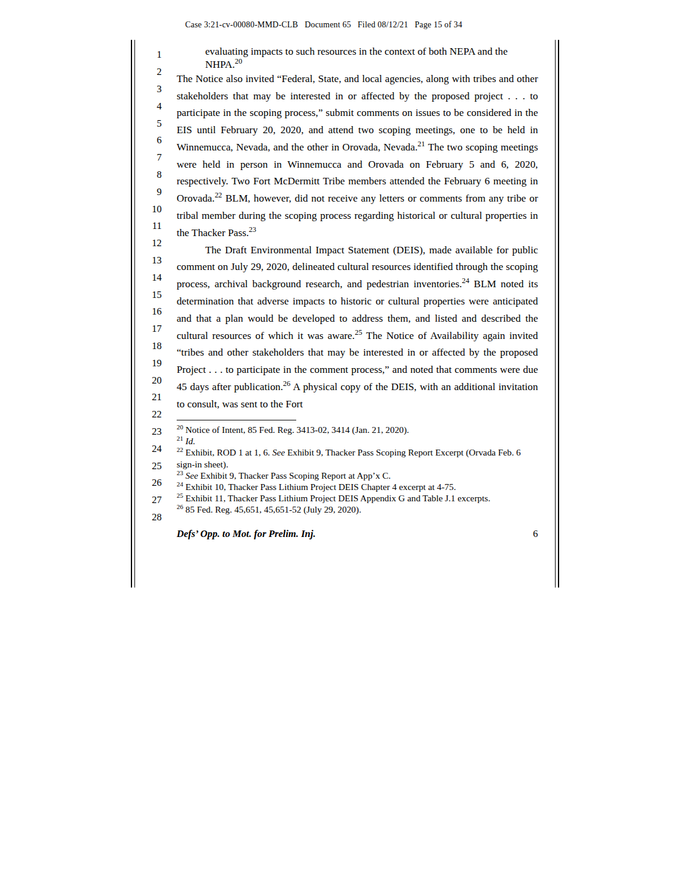Case 3:21-cv-00080-MMD-CLB Document 65 Filed 08/12/21 Page 15 of 34
1
2
3
4
5
6
7
8
9
10
11
12
13
14
15
16
17
18
19
20
21
22
23
24
25
26
27
28
evaluating impacts to such resources in the context of both NEPA and the
NHPA.20
The Notice also invited “Federal, State, and local agencies, along with tribes and other stakeholders that may be interested in or affected by the proposed project . . . to participate in the scoping process,” submit comments on issues to be considered in the EIS until February 20, 2020, and attend two scoping meetings, one to be held in Winnemucca, Nevada, and the other in Orovada, Nevada.21 The two scoping meetings were held in person in Winnemucca and Orovada on February 5 and 6, 2020, respectively. Two Fort McDermitt Tribe members attended the February 6 meeting in Orovada.22 BLM, however, did not receive any letters or comments from any tribe or tribal member during the scoping process regarding historical or cultural properties in the Thacker Pass.23
The Draft Environmental Impact Statement (DEIS), made available for public comment on July 29, 2020, delineated cultural resources identified through the scoping process, archival background research, and pedestrian inventories.24 BLM noted its determination that adverse impacts to historic or cultural properties were anticipated and that a plan would be developed to address them, and listed and described the cultural resources of which it was aware.25 The Notice of Availability again invited “tribes and other stakeholders that may be interested in or affected by the proposed Project . . . to participate in the comment process,” and noted that comments were due 45 days after publication.26 A physical copy of the DEIS, with an additional invitation to consult, was sent to the Fort
20 Notice of Intent, 85 Fed. Reg. 3413-02, 3414 (Jan. 21, 2020).
21 Id.
22 Exhibit, ROD 1 at 1, 6. See Exhibit 9, Thacker Pass Scoping Report Excerpt (Orvada Feb. 6 sign-in sheet).
23 See Exhibit 9, Thacker Pass Scoping Report at App’x C.
24 Exhibit 10, Thacker Pass Lithium Project DEIS Chapter 4 excerpt at 4-75.
25 Exhibit 11, Thacker Pass Lithium Project DEIS Appendix G and Table J.1 excerpts.
26 85 Fed. Reg. 45,651, 45,651-52 (July 29, 2020).
Defs’ Opp. to Mot. for Prelim. Inj.
6